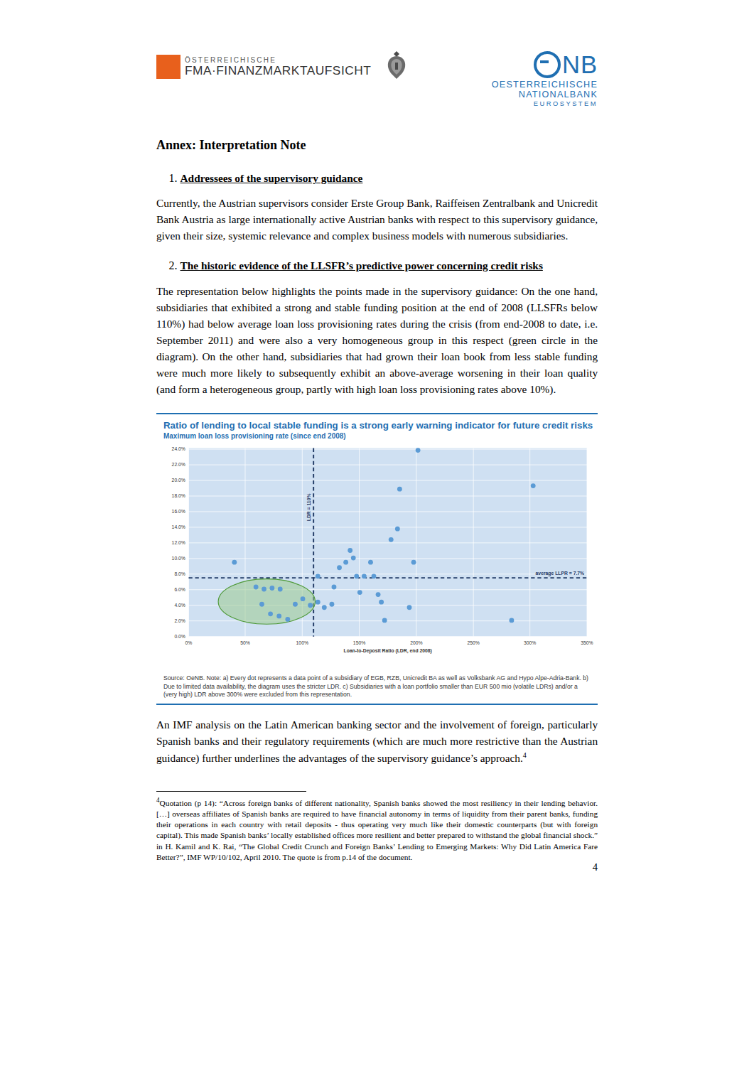ÖSTERREICHISCHE
FMA·FINANZMARKTAUFSICHT
NB
OESTERREICHISCHE NATIONALBANK
EUROSYSTEM
Annex: Interpretation Note
Addressees of the supervisory guidance
Currently, the Austrian supervisors consider Erste Group Bank, Raiffeisen Zentralbank and Unicredit Bank Austria as large internationally active Austrian banks with respect to this supervisory guidance, given their size, systemic relevance and complex business models with numerous subsidiaries.
The historic evidence of the LLSFR’s predictive power concerning credit risks
The representation below highlights the points made in the supervisory guidance: On the one hand, subsidiaries that exhibited a strong and stable funding position at the end of 2008 (LLSFRs below 110%) had below average loan loss provisioning rates during the crisis (from end-2008 to date, i.e. September 2011) and were also a very homogeneous group in this respect (green circle in the diagram). On the other hand, subsidiaries that had grown their loan book from less stable funding were much more likely to subsequently exhibit an above-average worsening in their loan quality (and form a heterogeneous group, partly with high loan loss provisioning rates above 10%).
Ratio of lending to local stable funding is a strong early warning indicator for future credit risks
Maximum loan loss provisioning rate (since end 2008)
24.0% 22.0% 20.0% 18.0% 16.0% 14.0% 12.0% 10.0% 8.0% 6.0% 4.0% 2.0% 0.0% 0% 50% 100% 150% 200% 250% 300% 350% Loan-to-Deposit Ratio (LDR, end 2008) LDR = 110% average LLPR = 7.7%
Source: OeNB. Note: a) Every dot represents a data point of a subsidiary of EGB, RZB, Unicredit BA as well as Volksbank AG and Hypo Alpe-Adria-Bank. b) Due to limited data availability, the diagram uses the stricter LDR. c) Subsidiaries with a loan portfolio smaller than EUR 500 mio (volatile LDRs) and/or a (very high) LDR above 300% were excluded from this representation.
An IMF analysis on the Latin American banking sector and the involvement of foreign, particularly Spanish banks and their regulatory requirements (which are much more restrictive than the Austrian guidance) further underlines the advantages of the supervisory guidance’s approach.4
4Quotation (p 14): “Across foreign banks of different nationality, Spanish banks showed the most resiliency in their lending behavior. […] overseas affiliates of Spanish banks are required to have financial autonomy in terms of liquidity from their parent banks, funding their operations in each country with retail deposits - thus operating very much like their domestic counterparts (but with foreign capital). This made Spanish banks’ locally established offices more resilient and better prepared to withstand the global financial shock.” in H. Kamil and K. Rai, “The Global Credit Crunch and Foreign Banks’ Lending to Emerging Markets: Why Did Latin America Fare Better?”, IMF WP/10/102, April 2010. The quote is from p.14 of the document.
4